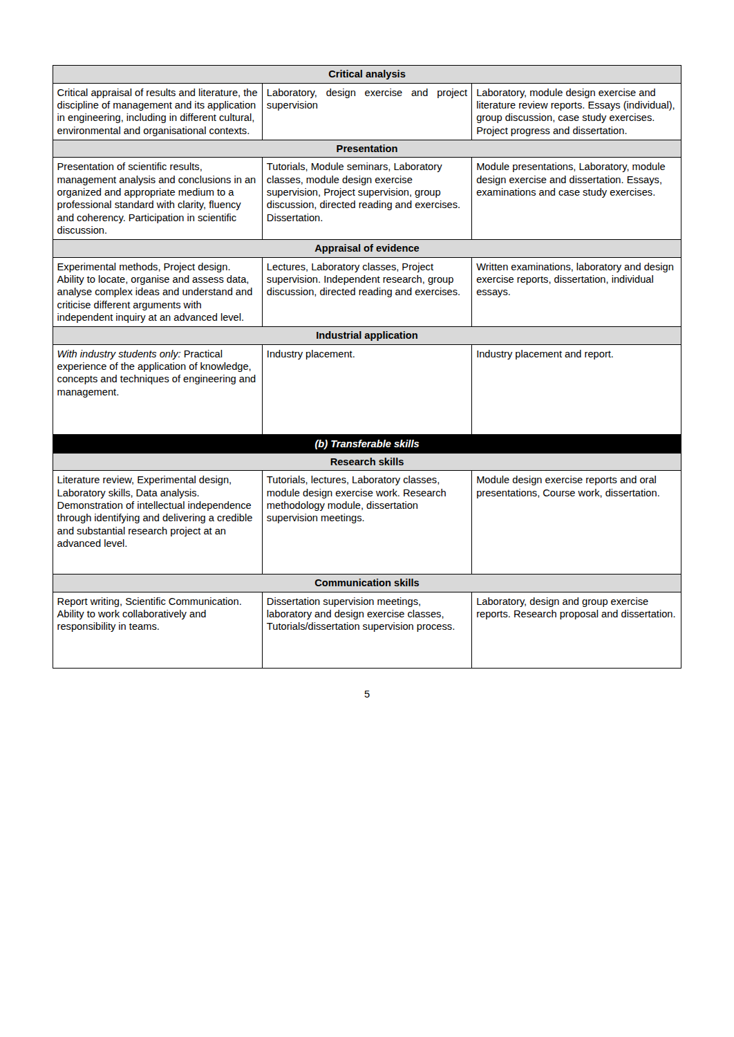| Critical analysis |
| Critical appraisal of results and literature, the discipline of management and its application in engineering, including in different cultural, environmental and organisational contexts. | Laboratory, design exercise and project supervision | Laboratory, module design exercise and literature review reports. Essays (individual), group discussion, case study exercises. Project progress and dissertation. |
| Presentation |
| Presentation of scientific results, management analysis and conclusions in an organized and appropriate medium to a professional standard with clarity, fluency and coherency. Participation in scientific discussion. | Tutorials, Module seminars, Laboratory classes, module design exercise supervision, Project supervision, group discussion, directed reading and exercises. Dissertation. | Module presentations, Laboratory, module design exercise and dissertation. Essays, examinations and case study exercises. |
| Appraisal of evidence |
| Experimental methods, Project design. Ability to locate, organise and assess data, analyse complex ideas and understand and criticise different arguments with independent inquiry at an advanced level. | Lectures, Laboratory classes, Project supervision. Independent research, group discussion, directed reading and exercises. | Written examinations, laboratory and design exercise reports, dissertation, individual essays. |
| Industrial application |
| With industry students only: Practical experience of the application of knowledge, concepts and techniques of engineering and management. | Industry placement. | Industry placement and report. |
| (b) Transferable skills |
| Research skills |
| Literature review, Experimental design, Laboratory skills, Data analysis. Demonstration of intellectual independence through identifying and delivering a credible and substantial research project at an advanced level. | Tutorials, lectures, Laboratory classes, module design exercise work. Research methodology module, dissertation supervision meetings. | Module design exercise reports and oral presentations, Course work, dissertation. |
| Communication skills |
| Report writing, Scientific Communication. Ability to work collaboratively and responsibility in teams. | Dissertation supervision meetings, laboratory and design exercise classes, Tutorials/dissertation supervision process. | Laboratory, design and group exercise reports. Research proposal and dissertation. |
5